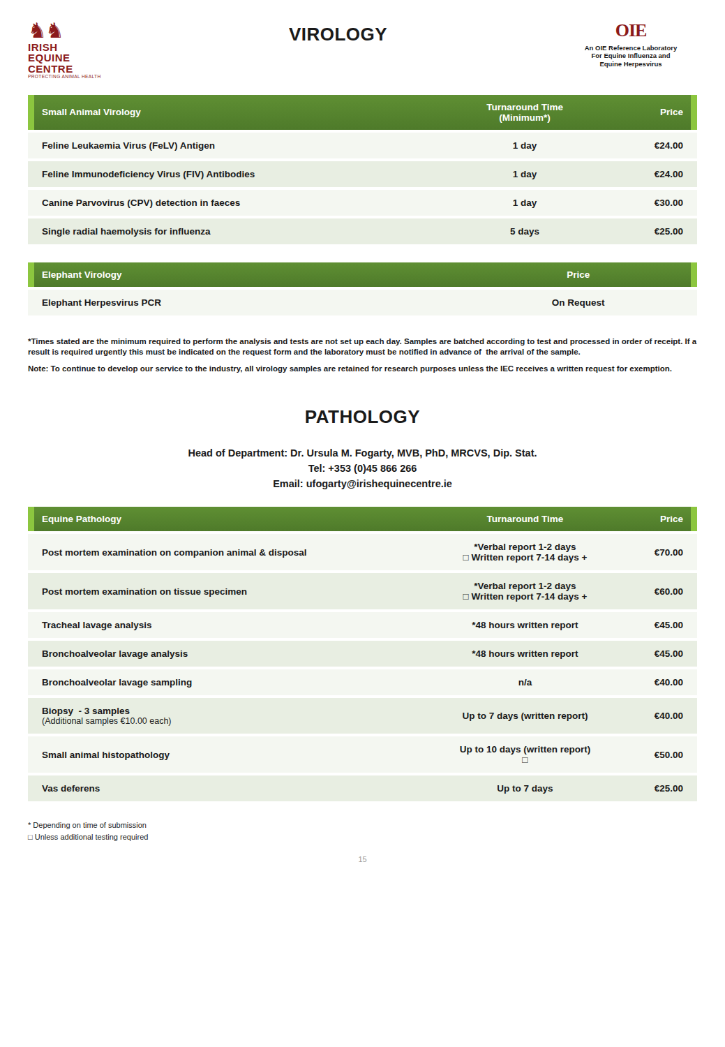♞♞
IRISH
EQUINE
CENTRE
Protecting Animal Health
VIROLOGY
OIE
An OIE Reference Laboratory
For Equine Influenza and
Equine Herpesvirus
| Small Animal Virology | Turnaround Time (Minimum*) | Price |
| --- | --- | --- |
| Feline Leukaemia Virus (FeLV) Antigen | 1 day | €24.00 |
| Feline Immunodeficiency Virus (FIV) Antibodies | 1 day | €24.00 |
| Canine Parvovirus (CPV) detection in faeces | 1 day | €30.00 |
| Single radial haemolysis for influenza | 5 days | €25.00 |
| Elephant Virology | Price |
| --- | --- |
| Elephant Herpesvirus PCR | On Request |
*Times stated are the minimum required to perform the analysis and tests are not set up each day. Samples are batched according to test and processed in order of receipt. If a result is required urgently this must be indicated on the request form and the laboratory must be notified in advance of the arrival of the sample.
Note: To continue to develop our service to the industry, all virology samples are retained for research purposes unless the IEC receives a written request for exemption.
PATHOLOGY
Head of Department: Dr. Ursula M. Fogarty, MVB, PhD, MRCVS, Dip. Stat.
Tel: +353 (0)45 866 266
Email: ufogarty@irishequinecentre.ie
| Equine Pathology | Turnaround Time | Price |
| --- | --- | --- |
| Post mortem examination on companion animal & disposal | *Verbal report 1-2 days □ Written report 7-14 days + | €70.00 |
| Post mortem examination on tissue specimen | *Verbal report 1-2 days □ Written report 7-14 days + | €60.00 |
| Tracheal lavage analysis | *48 hours written report | €45.00 |
| Bronchoalveolar lavage analysis | *48 hours written report | €45.00 |
| Bronchoalveolar lavage sampling | n/a | €40.00 |
| Biopsy - 3 samples (Additional samples €10.00 each) | Up to 7 days (written report) | €40.00 |
| Small animal histopathology | Up to 10 days (written report) □ | €50.00 |
| Vas deferens | Up to 7 days | €25.00 |
* Depending on time of submission
□ Unless additional testing required
15